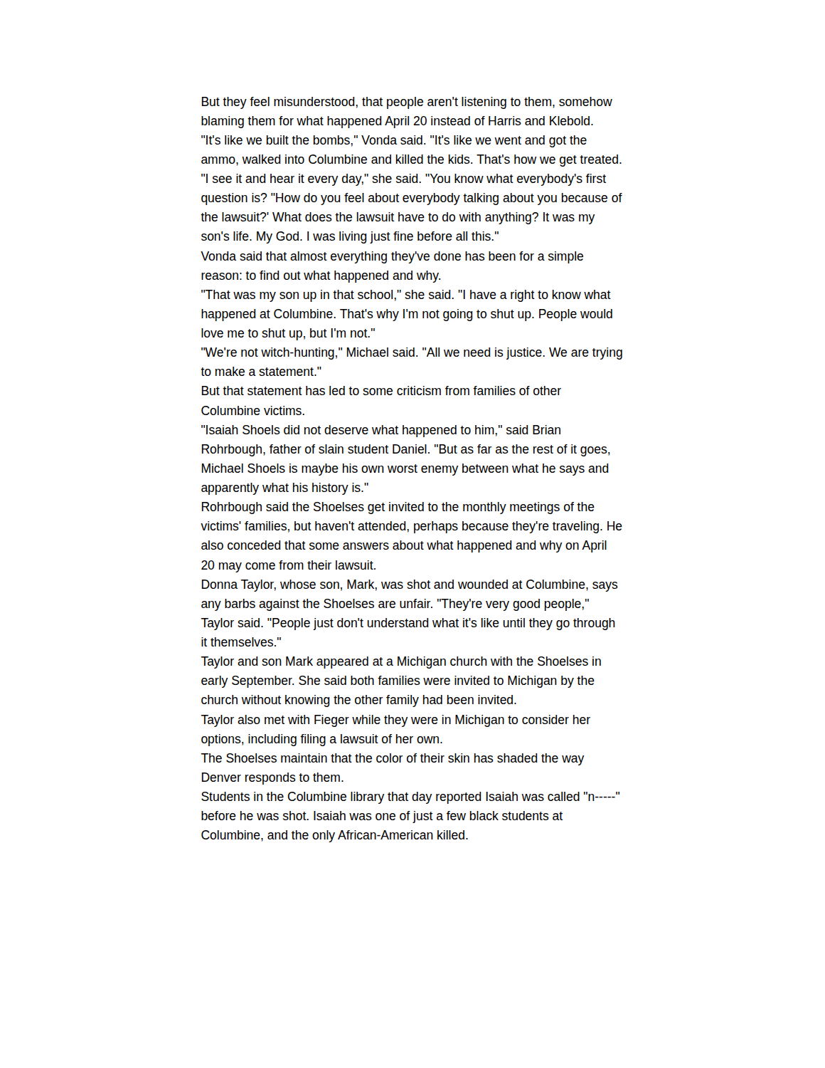But they feel misunderstood, that people aren't listening to them, somehow blaming them for what happened April 20 instead of Harris and Klebold.
"It's like we built the bombs," Vonda said. "It's like we went and got the ammo, walked into Columbine and killed the kids. That's how we get treated.
"I see it and hear it every day," she said. "You know what everybody's first question is? "How do you feel about everybody talking about you because of the lawsuit?' What does the lawsuit have to do with anything? It was my son's life. My God. I was living just fine before all this."
Vonda said that almost everything they've done has been for a simple reason: to find out what happened and why.
"That was my son up in that school," she said. "I have a right to know what happened at Columbine. That's why I'm not going to shut up. People would love me to shut up, but I'm not."
"We're not witch-hunting," Michael said. "All we need is justice. We are trying to make a statement."
But that statement has led to some criticism from families of other Columbine victims.
"Isaiah Shoels did not deserve what happened to him," said Brian Rohrbough, father of slain student Daniel. "But as far as the rest of it goes, Michael Shoels is maybe his own worst enemy between what he says and apparently what his history is."
Rohrbough said the Shoelses get invited to the monthly meetings of the victims' families, but haven't attended, perhaps because they're traveling. He also conceded that some answers about what happened and why on April 20 may come from their lawsuit.
Donna Taylor, whose son, Mark, was shot and wounded at Columbine, says any barbs against the Shoelses are unfair. "They're very good people," Taylor said. "People just don't understand what it's like until they go through it themselves."
Taylor and son Mark appeared at a Michigan church with the Shoelses in early September. She said both families were invited to Michigan by the church without knowing the other family had been invited.
Taylor also met with Fieger while they were in Michigan to consider her options, including filing a lawsuit of her own.
The Shoelses maintain that the color of their skin has shaded the way Denver responds to them.
Students in the Columbine library that day reported Isaiah was called "n-----" before he was shot. Isaiah was one of just a few black students at Columbine, and the only African-American killed.